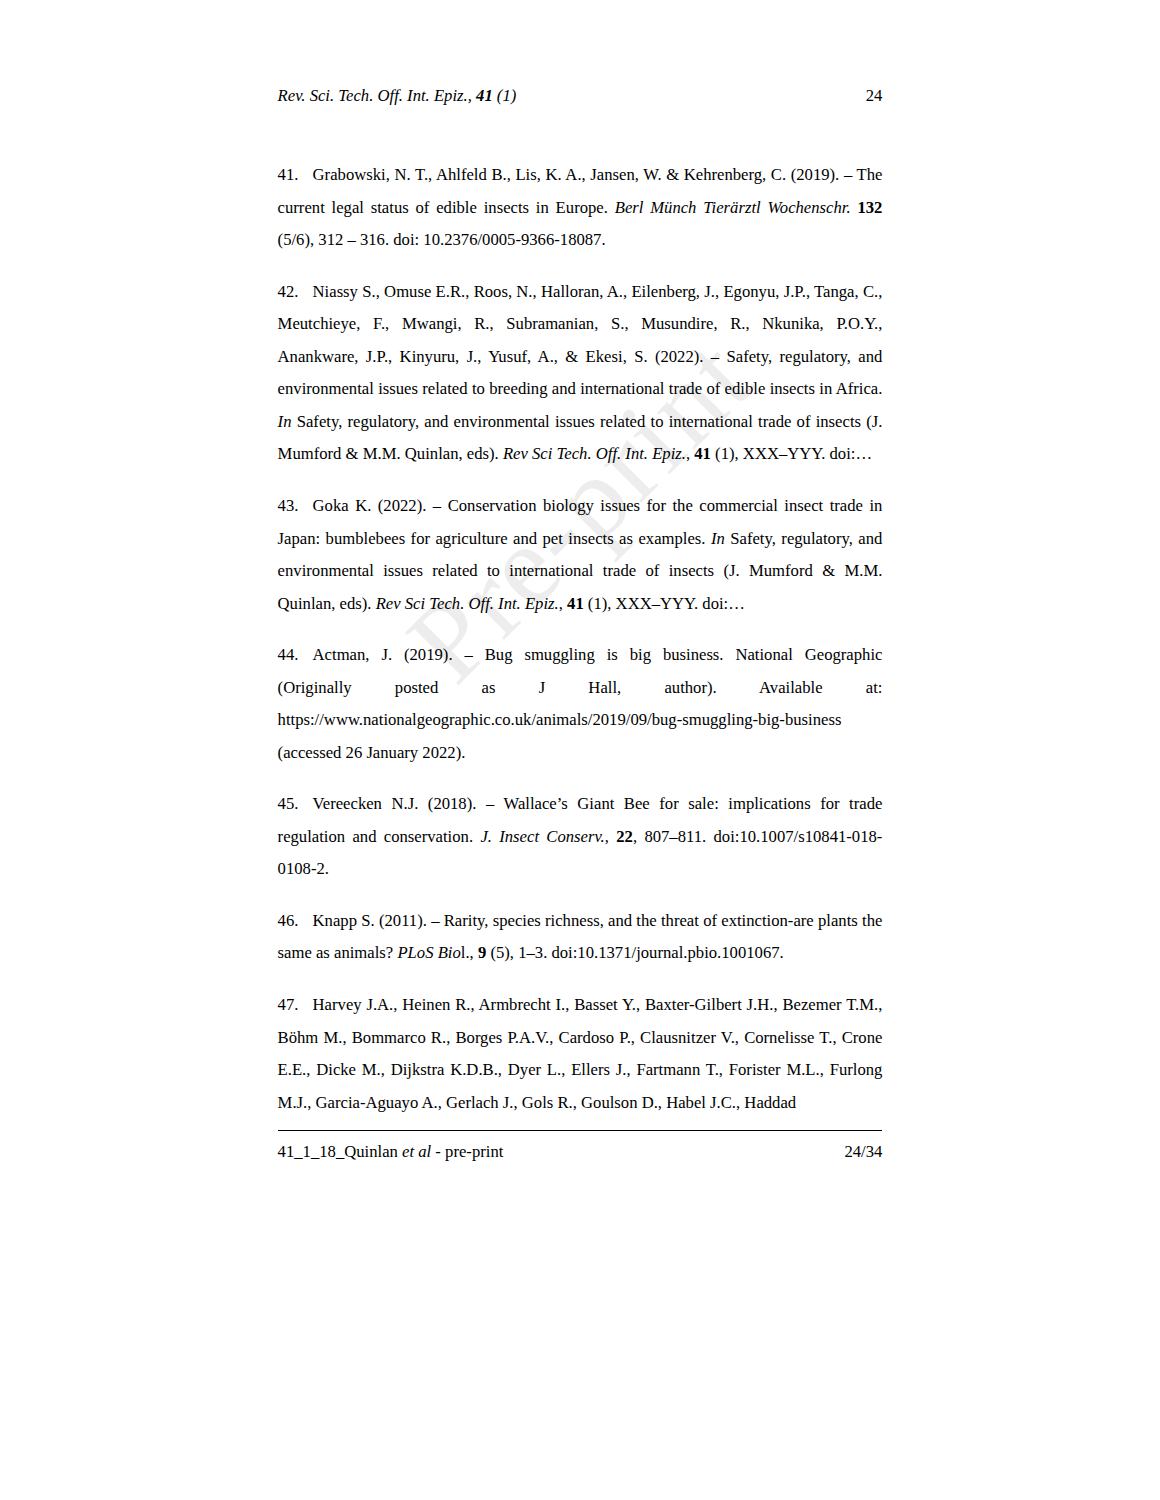Pre-print
Rev. Sci. Tech. Off. Int. Epiz., 41 (1)
24
41. Grabowski, N. T., Ahlfeld B., Lis, K. A., Jansen, W. & Kehrenberg, C. (2019). – The current legal status of edible insects in Europe. Berl Münch Tierärztl Wochenschr. 132 (5/6), 312 – 316. doi: 10.2376/0005-9366-18087.
42. Niassy S., Omuse E.R., Roos, N., Halloran, A., Eilenberg, J., Egonyu, J.P., Tanga, C., Meutchieye, F., Mwangi, R., Subramanian, S., Musundire, R., Nkunika, P.O.Y., Anankware, J.P., Kinyuru, J., Yusuf, A., & Ekesi, S. (2022). – Safety, regulatory, and environmental issues related to breeding and international trade of edible insects in Africa. In Safety, regulatory, and environmental issues related to international trade of insects (J. Mumford & M.M. Quinlan, eds). Rev Sci Tech. Off. Int. Epiz., 41 (1), XXX–YYY. doi:…
43. Goka K. (2022). – Conservation biology issues for the commercial insect trade in Japan: bumblebees for agriculture and pet insects as examples. In Safety, regulatory, and environmental issues related to international trade of insects (J. Mumford & M.M. Quinlan, eds). Rev Sci Tech. Off. Int. Epiz., 41 (1), XXX–YYY. doi:…
44. Actman, J. (2019). – Bug smuggling is big business. National Geographic (Originally posted as J Hall, author). Available at: https://www.nationalgeographic.co.uk/animals/2019/09/bug-smuggling-big-business (accessed 26 January 2022).
45. Vereecken N.J. (2018). – Wallace’s Giant Bee for sale: implications for trade regulation and conservation. J. Insect Conserv., 22, 807–811. doi:10.1007/s10841-018-0108-2.
46. Knapp S. (2011). – Rarity, species richness, and the threat of extinction-are plants the same as animals? PLoS Biol., 9 (5), 1–3. doi:10.1371/journal.pbio.1001067.
47. Harvey J.A., Heinen R., Armbrecht I., Basset Y., Baxter-Gilbert J.H., Bezemer T.M., Böhm M., Bommarco R., Borges P.A.V., Cardoso P., Clausnitzer V., Cornelisse T., Crone E.E., Dicke M., Dijkstra K.D.B., Dyer L., Ellers J., Fartmann T., Forister M.L., Furlong M.J., Garcia-Aguayo A., Gerlach J., Gols R., Goulson D., Habel J.C., Haddad
41_1_18_Quinlan et al - pre-print
24/34